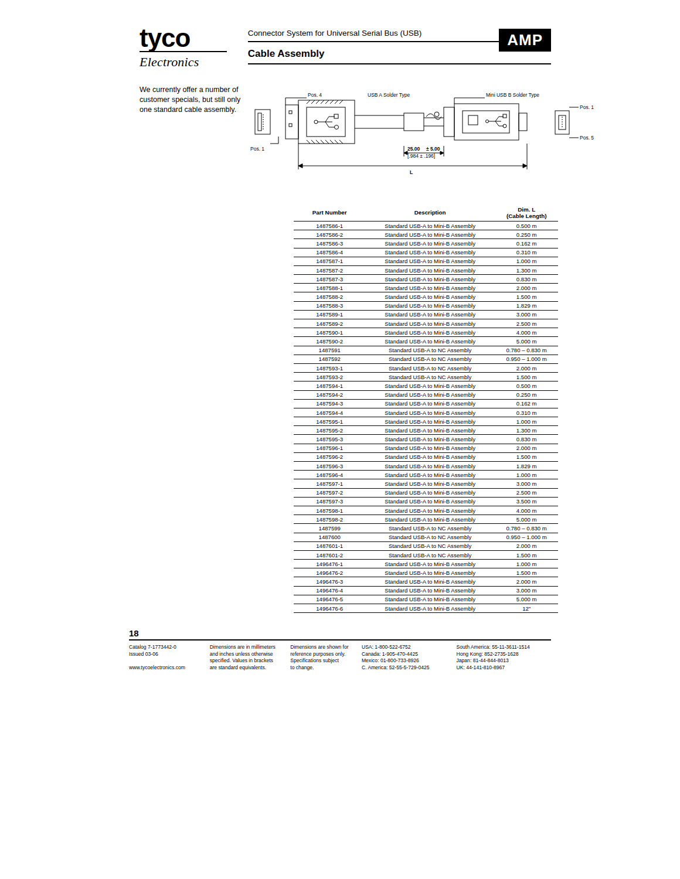tyco
Electronics
Connector System for Universal Serial Bus (USB)
Cable Assembly
AMP
We currently offer a number of customer specials, but still only one standard cable assembly.
Pos. 4 Pos. 1 USB A Solder Type Mini USB B Solder Type Pos. 1 Pos. 5 25.00 ± 5.00 [.984 ± .196] L
| Part Number | Description | Dim. L (Cable Length) |
| --- | --- | --- |
| 1487586-1 | Standard USB-A to Mini-B Assembly | 0.500 m |
| 1487586-2 | Standard USB-A to Mini-B Assembly | 0.250 m |
| 1487586-3 | Standard USB-A to Mini-B Assembly | 0.162 m |
| 1487586-4 | Standard USB-A to Mini-B Assembly | 0.310 m |
| 1487587-1 | Standard USB-A to Mini-B Assembly | 1.000 m |
| 1487587-2 | Standard USB-A to Mini-B Assembly | 1.300 m |
| 1487587-3 | Standard USB-A to Mini-B Assembly | 0.830 m |
| 1487588-1 | Standard USB-A to Mini-B Assembly | 2.000 m |
| 1487588-2 | Standard USB-A to Mini-B Assembly | 1.500 m |
| 1487588-3 | Standard USB-A to Mini-B Assembly | 1.829 m |
| 1487589-1 | Standard USB-A to Mini-B Assembly | 3.000 m |
| 1487589-2 | Standard USB-A to Mini-B Assembly | 2.500 m |
| 1487590-1 | Standard USB-A to Mini-B Assembly | 4.000 m |
| 1487590-2 | Standard USB-A to Mini-B Assembly | 5.000 m |
| 1487591 | Standard USB-A to NC Assembly | 0.780 – 0.830 m |
| 1487592 | Standard USB-A to NC Assembly | 0.950 – 1.000 m |
| 1487593-1 | Standard USB-A to NC Assembly | 2.000 m |
| 1487593-2 | Standard USB-A to NC Assembly | 1.500 m |
| 1487594-1 | Standard USB-A to Mini-B Assembly | 0.500 m |
| 1487594-2 | Standard USB-A to Mini-B Assembly | 0.250 m |
| 1487594-3 | Standard USB-A to Mini-B Assembly | 0.162 m |
| 1487594-4 | Standard USB-A to Mini-B Assembly | 0.310 m |
| 1487595-1 | Standard USB-A to Mini-B Assembly | 1.000 m |
| 1487595-2 | Standard USB-A to Mini-B Assembly | 1.300 m |
| 1487595-3 | Standard USB-A to Mini-B Assembly | 0.830 m |
| 1487596-1 | Standard USB-A to Mini-B Assembly | 2.000 m |
| 1487596-2 | Standard USB-A to Mini-B Assembly | 1.500 m |
| 1487596-3 | Standard USB-A to Mini-B Assembly | 1.829 m |
| 1487596-4 | Standard USB-A to Mini-B Assembly | 1.000 m |
| 1487597-1 | Standard USB-A to Mini-B Assembly | 3.000 m |
| 1487597-2 | Standard USB-A to Mini-B Assembly | 2.500 m |
| 1487597-3 | Standard USB-A to Mini-B Assembly | 3.500 m |
| 1487598-1 | Standard USB-A to Mini-B Assembly | 4.000 m |
| 1487598-2 | Standard USB-A to Mini-B Assembly | 5.000 m |
| 1487599 | Standard USB-A to NC Assembly | 0.780 – 0.830 m |
| 1487600 | Standard USB-A to NC Assembly | 0.950 – 1.000 m |
| 1487601-1 | Standard USB-A to NC Assembly | 2.000 m |
| 1487601-2 | Standard USB-A to NC Assembly | 1.500 m |
| 1496476-1 | Standard USB-A to Mini-B Assembly | 1.000 m |
| 1496476-2 | Standard USB-A to Mini-B Assembly | 1.500 m |
| 1496476-3 | Standard USB-A to Mini-B Assembly | 2.000 m |
| 1496476-4 | Standard USB-A to Mini-B Assembly | 3.000 m |
| 1496476-5 | Standard USB-A to Mini-B Assembly | 5.000 m |
| 1496476-6 | Standard USB-A to Mini-B Assembly | 12" |
18
Catalog 7-1773442-0
Issued 03-06
www.tycoelectronics.com
Dimensions are in millimeters
and inches unless otherwise
specified. Values in brackets
are standard equivalents.
Dimensions are shown for
reference purposes only.
Specifications subject
to change.
USA: 1-800-522-6752
Canada: 1-905-470-4425
Mexico: 01-800-733-8926
C. America: 52-55-5-729-0425
South America: 55-11-3611-1514
Hong Kong: 852-2735-1628
Japan: 81-44-844-8013
UK: 44-141-810-8967